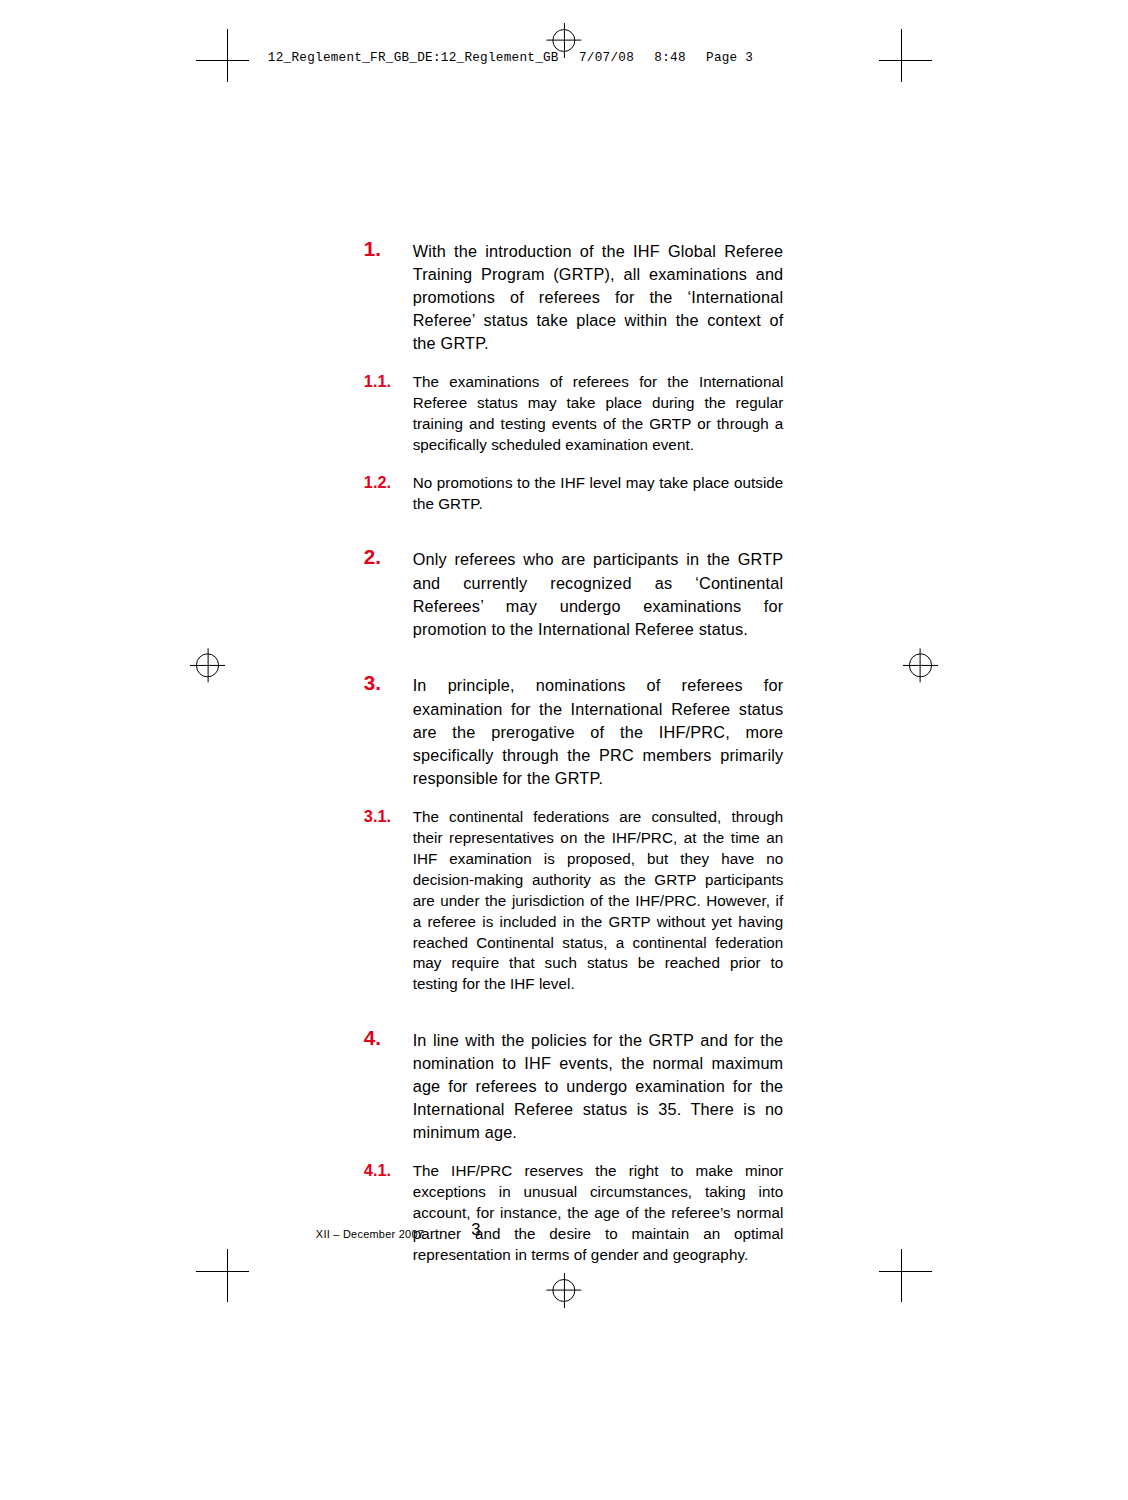12_Reglement_FR_GB_DE:12_Reglement_GB 7/07/08 8:48 Page 3
1.
With the introduction of the IHF Global Referee Training Program (GRTP), all examinations and promotions of referees for the ‘International Referee’ status take place within the context of the GRTP.
1.1.
The examinations of referees for the International Referee status may take place during the regular training and testing events of the GRTP or through a specifically scheduled examination event.
1.2.
No promotions to the IHF level may take place outside the GRTP.
2.
Only referees who are participants in the GRTP and currently recognized as ‘Continental Referees’ may undergo examinations for promotion to the International Referee status.
3.
In principle, nominations of referees for examination for the International Referee status are the prerogative of the IHF/PRC, more specifically through the PRC members primarily responsible for the GRTP.
3.1.
The continental federations are consulted, through their representatives on the IHF/PRC, at the time an IHF examination is proposed, but they have no decision-making authority as the GRTP participants are under the jurisdiction of the IHF/PRC. However, if a referee is included in the GRTP without yet having reached Continental status, a continental federation may require that such status be reached prior to testing for the IHF level.
4.
In line with the policies for the GRTP and for the nomination to IHF events, the normal maximum age for referees to undergo examination for the International Referee status is 35. There is no minimum age.
4.1.
The IHF/PRC reserves the right to make minor exceptions in unusual circumstances, taking into account, for instance, the age of the referee’s normal partner and the desire to maintain an optimal representation in terms of gender and geography.
XII – December 2007 3